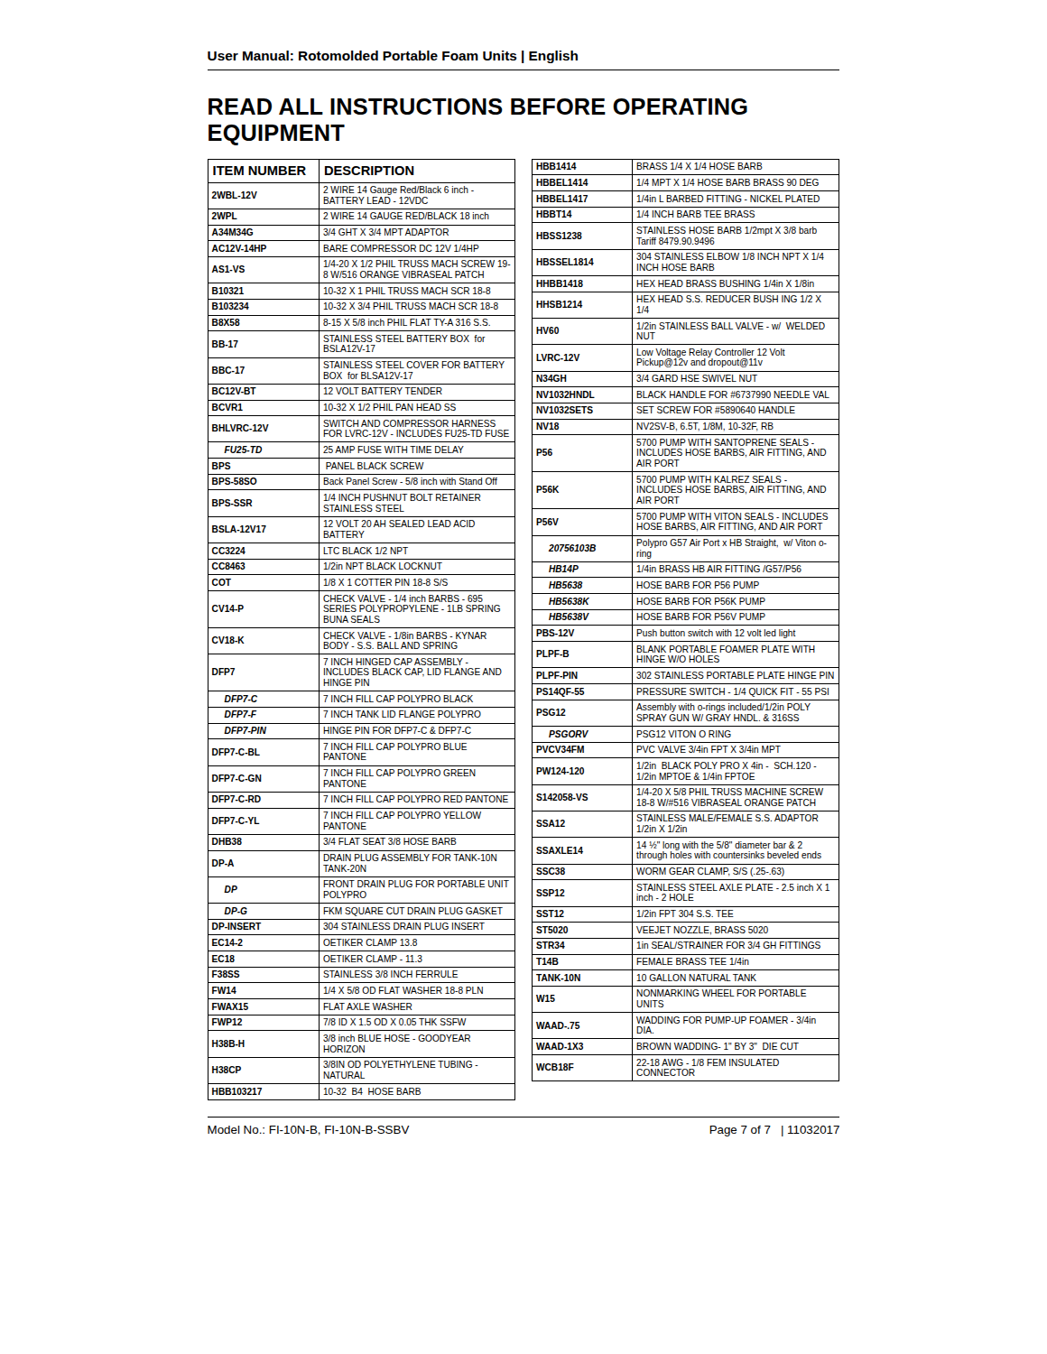User Manual: Rotomolded Portable Foam Units | English
READ ALL INSTRUCTIONS BEFORE OPERATING EQUIPMENT
| ITEM NUMBER | DESCRIPTION |
| --- | --- |
| 2WBL-12V | 2 WIRE 14 Gauge Red/Black 6 inch - BATTERY LEAD - 12VDC |
| 2WPL | 2 WIRE 14 GAUGE RED/BLACK 18 inch |
| A34M34G | 3/4 GHT X 3/4 MPT ADAPTOR |
| AC12V-14HP | BARE COMPRESSOR DC 12V 1/4HP |
| AS1-VS | 1/4-20 X 1/2 PHIL TRUSS MACH SCREW 19-8 W/516 ORANGE VIBRASEAL PATCH |
| B10321 | 10-32 X 1 PHIL TRUSS MACH SCR 18-8 |
| B103234 | 10-32 X 3/4 PHIL TRUSS MACH SCR 18-8 |
| B8X58 | 8-15 X 5/8 inch PHIL FLAT TY-A 316 S.S. |
| BB-17 | STAINLESS STEEL BATTERY BOX for BSLA12V-17 |
| BBC-17 | STAINLESS STEEL COVER FOR BATTERY BOX for BLSA12V-17 |
| BC12V-BT | 12 VOLT BATTERY TENDER |
| BCVR1 | 10-32 X 1/2 PHIL PAN HEAD SS |
| BHLVRC-12V | SWITCH AND COMPRESSOR HARNESS FOR LVRC-12V - INCLUDES FU25-TD FUSE |
| FU25-TD | 25 AMP FUSE WITH TIME DELAY |
| BPS | PANEL BLACK SCREW |
| BPS-58SO | Back Panel Screw - 5/8 inch with Stand Off |
| BPS-SSR | 1/4 INCH PUSHNUT BOLT RETAINER STAINLESS STEEL |
| BSLA-12V17 | 12 VOLT 20 AH SEALED LEAD ACID BATTERY |
| CC3224 | LTC BLACK 1/2 NPT |
| CC8463 | 1/2in NPT BLACK LOCKNUT |
| COT | 1/8 X 1 COTTER PIN 18-8 S/S |
| CV14-P | CHECK VALVE - 1/4 inch BARBS - 695 SERIES POLYPROPYLENE - 1LB SPRING BUNA SEALS |
| CV18-K | CHECK VALVE - 1/8in BARBS - KYNAR BODY - S.S. BALL AND SPRING |
| DFP7 | 7 INCH HINGED CAP ASSEMBLY - INCLUDES BLACK CAP, LID FLANGE AND HINGE PIN |
| DFP7-C | 7 INCH FILL CAP POLYPRO BLACK |
| DFP7-F | 7 INCH TANK LID FLANGE POLYPRO |
| DFP7-PIN | HINGE PIN FOR DFP7-C & DFP7-C |
| DFP7-C-BL | 7 INCH FILL CAP POLYPRO BLUE PANTONE |
| DFP7-C-GN | 7 INCH FILL CAP POLYPRO GREEN PANTONE |
| DFP7-C-RD | 7 INCH FILL CAP POLYPRO RED PANTONE |
| DFP7-C-YL | 7 INCH FILL CAP POLYPRO YELLOW PANTONE |
| DHB38 | 3/4 FLAT SEAT 3/8 HOSE BARB |
| DP-A | DRAIN PLUG ASSEMBLY FOR TANK-10N TANK-20N |
| DP | FRONT DRAIN PLUG FOR PORTABLE UNIT POLYPRO |
| DP-G | FKM SQUARE CUT DRAIN PLUG GASKET |
| DP-INSERT | 304 STAINLESS DRAIN PLUG INSERT |
| EC14-2 | OETIKER CLAMP 13.8 |
| EC18 | OETIKER CLAMP - 11.3 |
| F38SS | STAINLESS 3/8 INCH FERRULE |
| FW14 | 1/4 X 5/8 OD FLAT WASHER 18-8 PLN |
| FWAX15 | FLAT AXLE WASHER |
| FWP12 | 7/8 ID X 1.5 OD X 0.05 THK SSFW |
| H38B-H | 3/8 inch BLUE HOSE - GOODYEAR HORIZON |
| H38CP | 3/8IN OD POLYETHYLENE TUBING - NATURAL |
| HBB103217 | 10-32 B4 HOSE BARB |
| HBB1414 | BRASS 1/4 X 1/4 HOSE BARB |
| HBBEL1414 | 1/4 MPT X 1/4 HOSE BARB BRASS 90 DEG |
| HBBEL1417 | 1/4in L BARBED FITTING - NICKEL PLATED |
| HBBT14 | 1/4 INCH BARB TEE BRASS |
| HBSS1238 | STAINLESS HOSE BARB 1/2mpt X 3/8 barb Tariff 8479.90.9496 |
| HBSSEL1814 | 304 STAINLESS ELBOW 1/8 INCH NPT X 1/4 INCH HOSE BARB |
| HHBB1418 | HEX HEAD BRASS BUSHING 1/4in X 1/8in |
| HHSB1214 | HEX HEAD S.S. REDUCER BUSH ING 1/2 X 1/4 |
| HV60 | 1/2in STAINLESS BALL VALVE - w/ WELDED NUT |
| LVRC-12V | Low Voltage Relay Controller 12 Volt Pickup@12v and dropout@11v |
| N34GH | 3/4 GARD HSE SWIVEL NUT |
| NV1032HNDL | BLACK HANDLE FOR #6737990 NEEDLE VAL |
| NV1032SETS | SET SCREW FOR #5890640 HANDLE |
| NV18 | NV2SV-B, 6.5T, 1/8M, 10-32F, RB |
| P56 | 5700 PUMP WITH SANTOPRENE SEALS - INCLUDES HOSE BARBS, AIR FITTING, AND AIR PORT |
| P56K | 5700 PUMP WITH KALREZ SEALS - INCLUDES HOSE BARBS, AIR FITTING, AND AIR PORT |
| P56V | 5700 PUMP WITH VITON SEALS - INCLUDES HOSE BARBS, AIR FITTING, AND AIR PORT |
| 20756103B | Polypro G57 Air Port x HB Straight, w/ Viton o-ring |
| HB14P | 1/4in BRASS HB AIR FITTING /G57/P56 |
| HB5638 | HOSE BARB FOR P56 PUMP |
| HB5638K | HOSE BARB FOR P56K PUMP |
| HB5638V | HOSE BARB FOR P56V PUMP |
| PBS-12V | Push button switch with 12 volt led light |
| PLPF-B | BLANK PORTABLE FOAMER PLATE WITH HINGE W/O HOLES |
| PLPF-PIN | 302 STAINLESS PORTABLE PLATE HINGE PIN |
| PS14QF-55 | PRESSURE SWITCH - 1/4 QUICK FIT - 55 PSI |
| PSG12 | Assembly with o-rings included/1/2in POLY SPRAY GUN W/ GRAY HNDL. & 316SS |
| PSGORV | PSG12 VITON O RING |
| PVCV34FM | PVC VALVE 3/4in FPT X 3/4in MPT |
| PW124-120 | 1/2in BLACK POLY PRO X 4in - SCH.120 - 1/2in MPTOE & 1/4in FPTOE |
| S142058-VS | 1/4-20 X 5/8 PHIL TRUSS MACHINE SCREW 18-8 W/#516 VIBRASEAL ORANGE PATCH |
| SSA12 | STAINLESS MALE/FEMALE S.S. ADAPTOR 1/2in X 1/2in |
| SSAXLE14 | 14 ½" long with the 5/8" diameter bar & 2 through holes with countersinks beveled ends |
| SSC38 | WORM GEAR CLAMP, S/S (.25-.63) |
| SSP12 | STAINLESS STEEL AXLE PLATE - 2.5 inch X 1 inch - 2 HOLE |
| SST12 | 1/2in FPT 304 S.S. TEE |
| ST5020 | VEEJET NOZZLE, BRASS 5020 |
| STR34 | 1in SEAL/STRAINER FOR 3/4 GH FITTINGS |
| T14B | FEMALE BRASS TEE 1/4in |
| TANK-10N | 10 GALLON NATURAL TANK |
| W15 | NONMARKING WHEEL FOR PORTABLE UNITS |
| WAAD-.75 | WADDING FOR PUMP-UP FOAMER - 3/4in DIA. |
| WAAD-1X3 | BROWN WADDING- 1" BY 3" DIE CUT |
| WCB18F | 22-18 AWG - 1/8 FEM INSULATED CONNECTOR |
Model No.: FI-10N-B, FI-10N-B-SSBV
Page 7 of 7 | 11032017